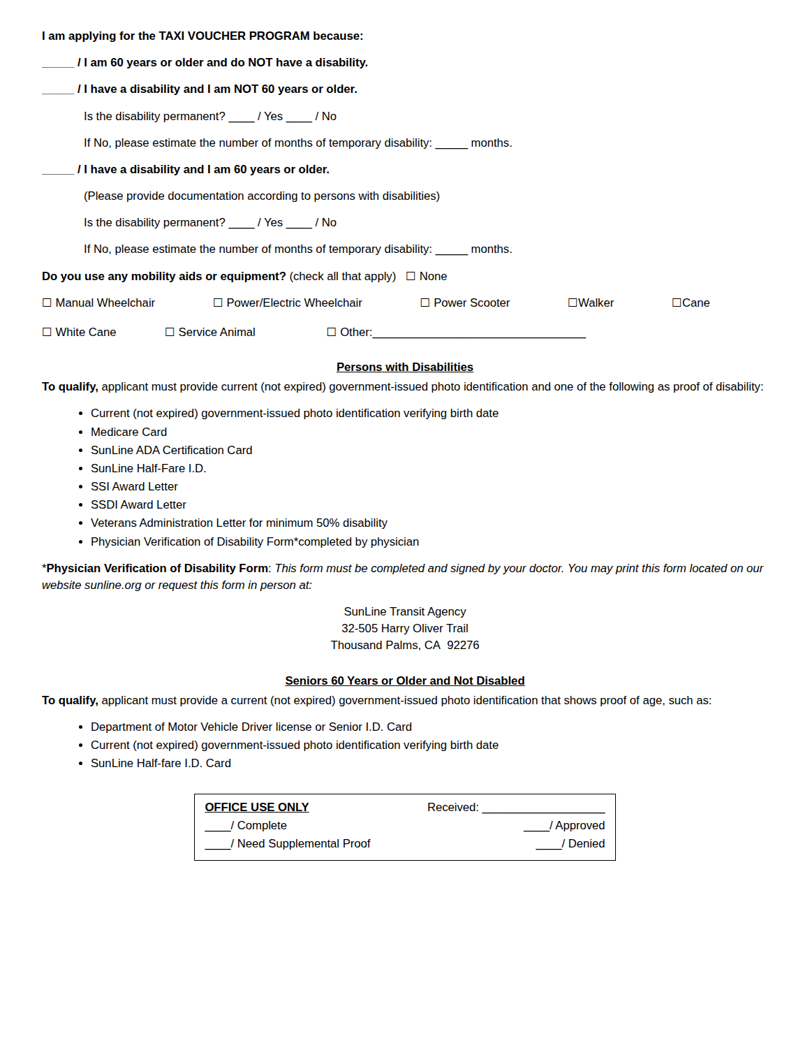I am applying for the TAXI VOUCHER PROGRAM because:
_____ / I am 60 years or older and do NOT have a disability.
_____ / I have a disability and I am NOT 60 years or older.
Is the disability permanent? ____ / Yes ____ / No
If No, please estimate the number of months of temporary disability: _____ months.
_____ / I have a disability and I am 60 years or older.
(Please provide documentation according to persons with disabilities)
Is the disability permanent? ____ / Yes ____ / No
If No, please estimate the number of months of temporary disability: _____ months.
Do you use any mobility aids or equipment? (check all that apply) ☐ None
☐ Manual Wheelchair ☐ Power/Electric Wheelchair ☐ Power Scooter ☐Walker ☐Cane
☐ White Cane ☐ Service Animal ☐ Other:_________________________________
Persons with Disabilities
To qualify, applicant must provide current (not expired) government-issued photo identification and one of the following as proof of disability:
Current (not expired) government-issued photo identification verifying birth date
Medicare Card
SunLine ADA Certification Card
SunLine Half-Fare I.D.
SSI Award Letter
SSDI Award Letter
Veterans Administration Letter for minimum 50% disability
Physician Verification of Disability Form*completed by physician
*Physician Verification of Disability Form: This form must be completed and signed by your doctor. You may print this form located on our website sunline.org or request this form in person at:
SunLine Transit Agency
32-505 Harry Oliver Trail
Thousand Palms, CA 92276
Seniors 60 Years or Older and Not Disabled
To qualify, applicant must provide a current (not expired) government-issued photo identification that shows proof of age, such as:
Department of Motor Vehicle Driver license or Senior I.D. Card
Current (not expired) government-issued photo identification verifying birth date
SunLine Half-fare I.D. Card
| OFFICE USE ONLY | Received: ___________________ |
| ____/ Complete | ____/ Approved |
| ____/ Need Supplemental Proof | ____/ Denied |